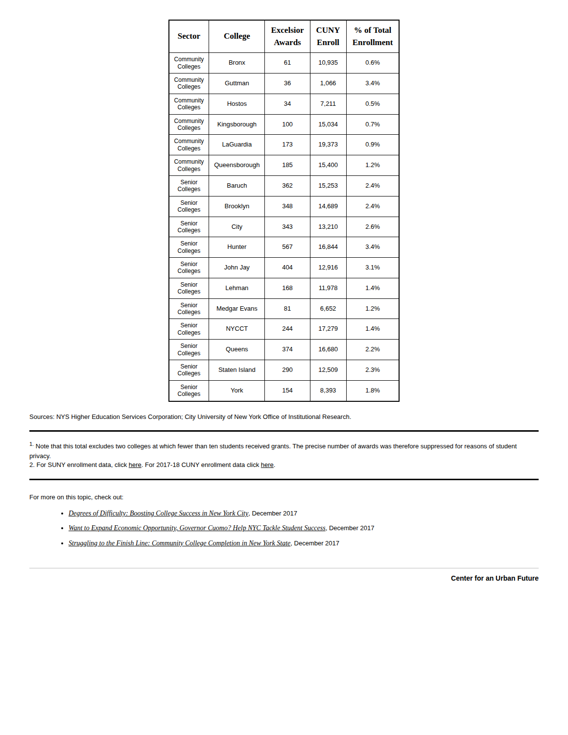| Sector | College | Excelsior Awards | CUNY Enroll | % of Total Enrollment |
| --- | --- | --- | --- | --- |
| Community Colleges | Bronx | 61 | 10,935 | 0.6% |
| Community Colleges | Guttman | 36 | 1,066 | 3.4% |
| Community Colleges | Hostos | 34 | 7,211 | 0.5% |
| Community Colleges | Kingsborough | 100 | 15,034 | 0.7% |
| Community Colleges | LaGuardia | 173 | 19,373 | 0.9% |
| Community Colleges | Queensborough | 185 | 15,400 | 1.2% |
| Senior Colleges | Baruch | 362 | 15,253 | 2.4% |
| Senior Colleges | Brooklyn | 348 | 14,689 | 2.4% |
| Senior Colleges | City | 343 | 13,210 | 2.6% |
| Senior Colleges | Hunter | 567 | 16,844 | 3.4% |
| Senior Colleges | John Jay | 404 | 12,916 | 3.1% |
| Senior Colleges | Lehman | 168 | 11,978 | 1.4% |
| Senior Colleges | Medgar Evans | 81 | 6,652 | 1.2% |
| Senior Colleges | NYCCT | 244 | 17,279 | 1.4% |
| Senior Colleges | Queens | 374 | 16,680 | 2.2% |
| Senior Colleges | Staten Island | 290 | 12,509 | 2.3% |
| Senior Colleges | York | 154 | 8,393 | 1.8% |
Sources: NYS Higher Education Services Corporation; City University of New York Office of Institutional Research.
1. Note that this total excludes two colleges at which fewer than ten students received grants. The precise number of awards was therefore suppressed for reasons of student privacy.
2. For SUNY enrollment data, click here. For 2017-18 CUNY enrollment data click here.
For more on this topic, check out:
Degrees of Difficulty: Boosting College Success in New York City, December 2017
Want to Expand Economic Opportunity, Governor Cuomo? Help NYC Tackle Student Success, December 2017
Struggling to the Finish Line: Community College Completion in New York State, December 2017
Center for an Urban Future